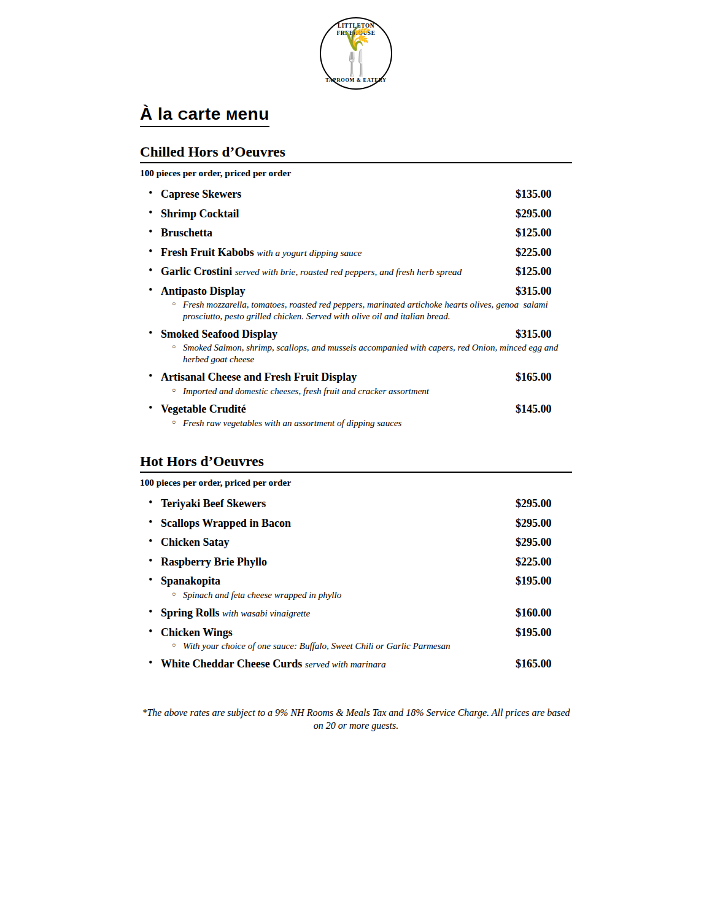LITTLETON FREEHOUSE
🌾🍴
TAPROOM & EATERY
À la Carte Menu
Chilled Hors d’Oeuvres
100 pieces per order, priced per order
Caprese Skewers $135.00
Shrimp Cocktail $295.00
Bruschetta $125.00
Fresh Fruit Kabobs with a yogurt dipping sauce $225.00
Garlic Crostini served with brie, roasted red peppers, and fresh herb spread $125.00
Antipasto Display $315.00
Fresh mozzarella, tomatoes, roasted red peppers, marinated artichoke hearts olives, genoa salami prosciutto, pesto grilled chicken. Served with olive oil and italian bread.
Smoked Seafood Display $315.00
Smoked Salmon, shrimp, scallops, and mussels accompanied with capers, red Onion, minced egg and herbed goat cheese
Artisanal Cheese and Fresh Fruit Display $165.00
Imported and domestic cheeses, fresh fruit and cracker assortment
Vegetable Crudité $145.00
Fresh raw vegetables with an assortment of dipping sauces
Hot Hors d’Oeuvres
100 pieces per order, priced per order
Teriyaki Beef Skewers $295.00
Scallops Wrapped in Bacon $295.00
Chicken Satay $295.00
Raspberry Brie Phyllo $225.00
Spanakopita $195.00
Spinach and feta cheese wrapped in phyllo
Spring Rolls with wasabi vinaigrette $160.00
Chicken Wings $195.00
With your choice of one sauce: Buffalo, Sweet Chili or Garlic Parmesan
White Cheddar Cheese Curds served with marinara $165.00
*The above rates are subject to a 9% NH Rooms & Meals Tax and 18% Service Charge. All prices are based on 20 or more guests.